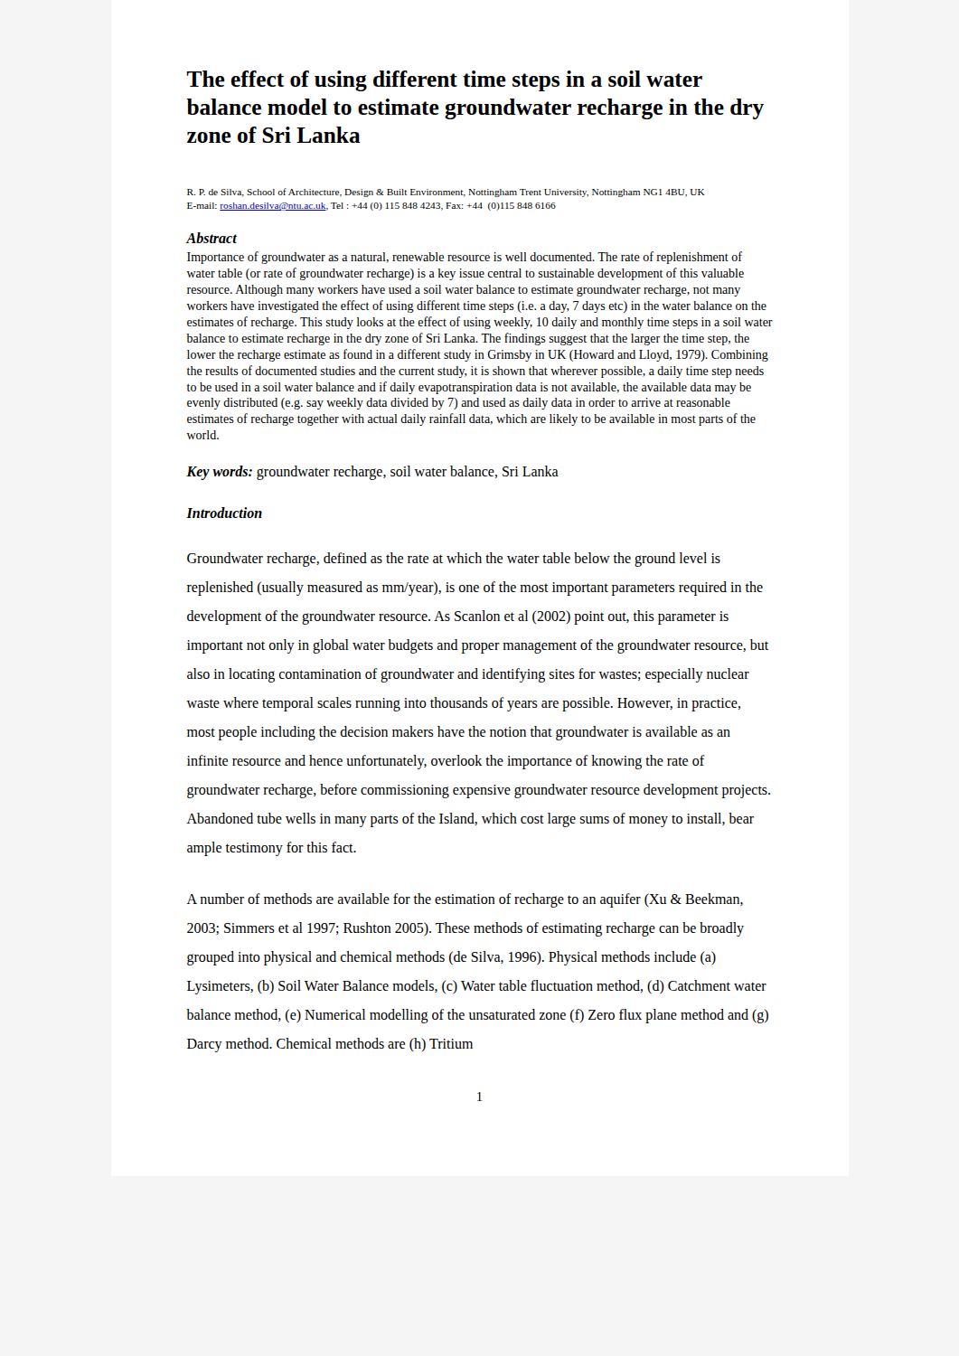The effect of using different time steps in a soil water balance model to estimate groundwater recharge in the dry zone of Sri Lanka
R. P. de Silva, School of Architecture, Design & Built Environment, Nottingham Trent University, Nottingham NG1 4BU, UK
E-mail: roshan.desilva@ntu.ac.uk, Tel : +44 (0) 115 848 4243, Fax: +44 (0)115 848 6166
Abstract
Importance of groundwater as a natural, renewable resource is well documented. The rate of replenishment of water table (or rate of groundwater recharge) is a key issue central to sustainable development of this valuable resource. Although many workers have used a soil water balance to estimate groundwater recharge, not many workers have investigated the effect of using different time steps (i.e. a day, 7 days etc) in the water balance on the estimates of recharge. This study looks at the effect of using weekly, 10 daily and monthly time steps in a soil water balance to estimate recharge in the dry zone of Sri Lanka. The findings suggest that the larger the time step, the lower the recharge estimate as found in a different study in Grimsby in UK (Howard and Lloyd, 1979). Combining the results of documented studies and the current study, it is shown that wherever possible, a daily time step needs to be used in a soil water balance and if daily evapotranspiration data is not available, the available data may be evenly distributed (e.g. say weekly data divided by 7) and used as daily data in order to arrive at reasonable estimates of recharge together with actual daily rainfall data, which are likely to be available in most parts of the world.
Key words: groundwater recharge, soil water balance, Sri Lanka
Introduction
Groundwater recharge, defined as the rate at which the water table below the ground level is replenished (usually measured as mm/year), is one of the most important parameters required in the development of the groundwater resource. As Scanlon et al (2002) point out, this parameter is important not only in global water budgets and proper management of the groundwater resource, but also in locating contamination of groundwater and identifying sites for wastes; especially nuclear waste where temporal scales running into thousands of years are possible. However, in practice, most people including the decision makers have the notion that groundwater is available as an infinite resource and hence unfortunately, overlook the importance of knowing the rate of groundwater recharge, before commissioning expensive groundwater resource development projects. Abandoned tube wells in many parts of the Island, which cost large sums of money to install, bear ample testimony for this fact.
A number of methods are available for the estimation of recharge to an aquifer (Xu & Beekman, 2003; Simmers et al 1997; Rushton 2005). These methods of estimating recharge can be broadly grouped into physical and chemical methods (de Silva, 1996). Physical methods include (a) Lysimeters, (b) Soil Water Balance models, (c) Water table fluctuation method, (d) Catchment water balance method, (e) Numerical modelling of the unsaturated zone (f) Zero flux plane method and (g) Darcy method. Chemical methods are (h) Tritium
1